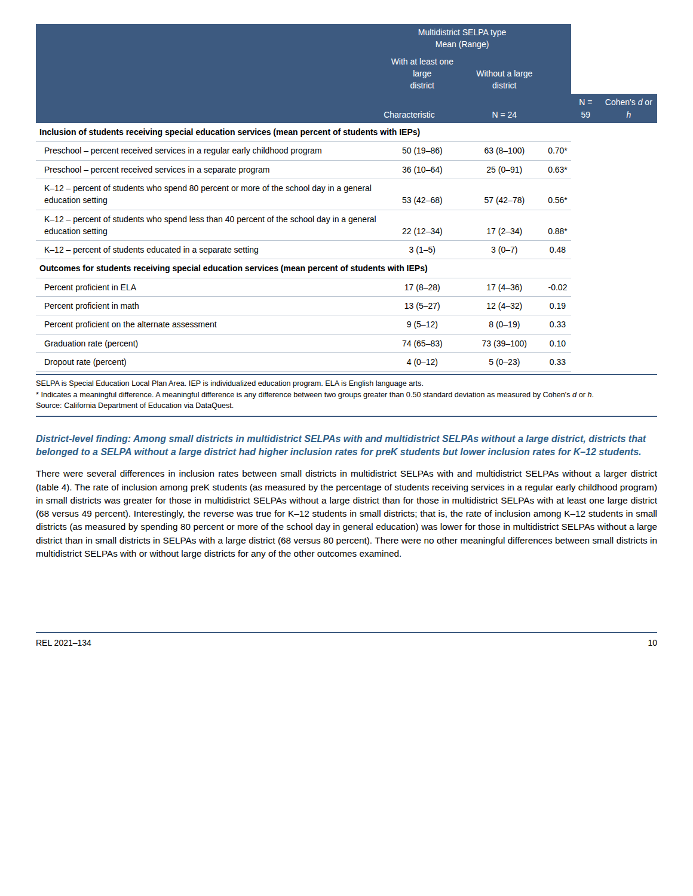| | Multidistrict SELPA type Mean (Range) | |
| --- | --- | --- |
| With at least one large district | Without a large district |
| Characteristic | N = 24 | N = 59 | Cohen's d or h |
| Inclusion of students receiving special education services (mean percent of students with IEPs) |
| Preschool – percent received services in a regular early childhood program | 50 (19–86) | 63 (8–100) | 0.70* |
| Preschool – percent received services in a separate program | 36 (10–64) | 25 (0–91) | 0.63* |
| K–12 – percent of students who spend 80 percent or more of the school day in a general education setting | 53 (42–68) | 57 (42–78) | 0.56* |
| K–12 – percent of students who spend less than 40 percent of the school day in a general education setting | 22 (12–34) | 17 (2–34) | 0.88* |
| K–12 – percent of students educated in a separate setting | 3 (1–5) | 3 (0–7) | 0.48 |
| Outcomes for students receiving special education services (mean percent of students with IEPs) |
| Percent proficient in ELA | 17 (8–28) | 17 (4–36) | -0.02 |
| Percent proficient in math | 13 (5–27) | 12 (4–32) | 0.19 |
| Percent proficient on the alternate assessment | 9 (5–12) | 8 (0–19) | 0.33 |
| Graduation rate (percent) | 74 (65–83) | 73 (39–100) | 0.10 |
| Dropout rate (percent) | 4 (0–12) | 5 (0–23) | 0.33 |
SELPA is Special Education Local Plan Area. IEP is individualized education program. ELA is English language arts.
* Indicates a meaningful difference. A meaningful difference is any difference between two groups greater than 0.50 standard deviation as measured by Cohen's d or h.
Source: California Department of Education via DataQuest.
District-level finding: Among small districts in multidistrict SELPAs with and multidistrict SELPAs without a large district, districts that belonged to a SELPA without a large district had higher inclusion rates for preK students but lower inclusion rates for K–12 students.
There were several differences in inclusion rates between small districts in multidistrict SELPAs with and multidistrict SELPAs without a larger district (table 4). The rate of inclusion among preK students (as measured by the percentage of students receiving services in a regular early childhood program) in small districts was greater for those in multidistrict SELPAs without a large district than for those in multidistrict SELPAs with at least one large district (68 versus 49 percent). Interestingly, the reverse was true for K–12 students in small districts; that is, the rate of inclusion among K–12 students in small districts (as measured by spending 80 percent or more of the school day in general education) was lower for those in multidistrict SELPAs without a large district than in small districts in SELPAs with a large district (68 versus 80 percent). There were no other meaningful differences between small districts in multidistrict SELPAs with or without large districts for any of the other outcomes examined.
REL 2021–134 10